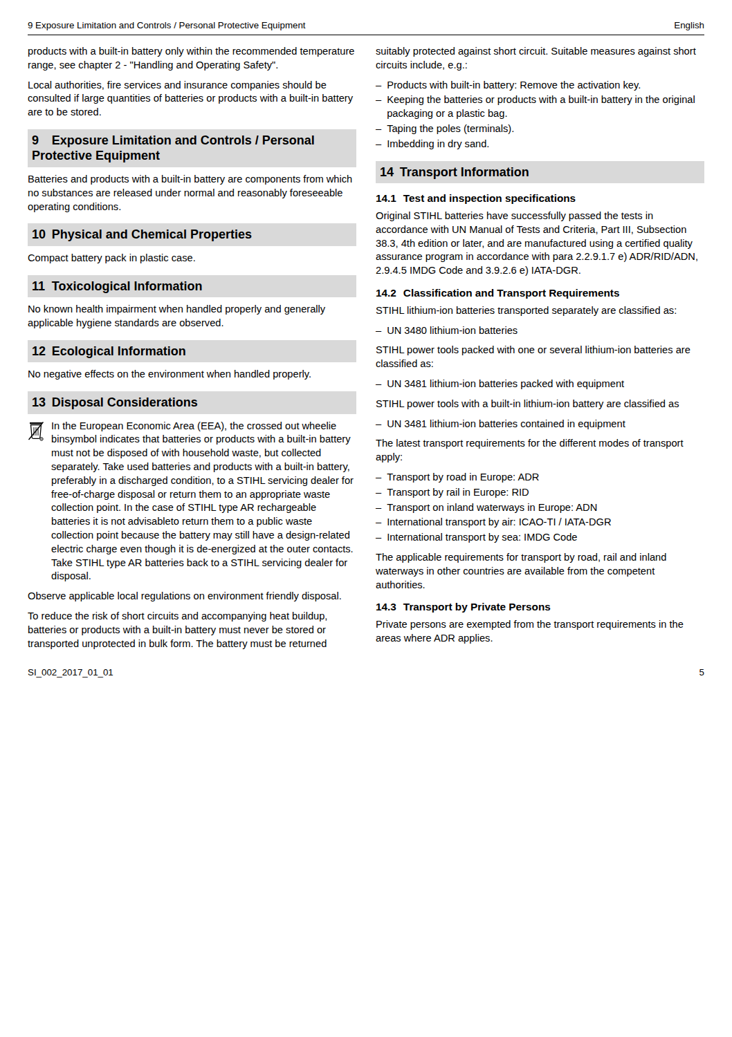9 Exposure Limitation and Controls / Personal Protective Equipment
English
products with a built-in battery only within the recommended temperature range, see chapter 2 - "Handling and Operating Safety".
Local authorities, fire services and insurance companies should be consulted if large quantities of batteries or products with a built-in battery are to be stored.
9 Exposure Limitation and Controls / Personal Protective Equipment
Batteries and products with a built-in battery are components from which no substances are released under normal and reasonably foreseeable operating conditions.
10 Physical and Chemical Properties
Compact battery pack in plastic case.
11 Toxicological Information
No known health impairment when handled properly and generally applicable hygiene standards are observed.
12 Ecological Information
No negative effects on the environment when handled properly.
13 Disposal Considerations
In the European Economic Area (EEA), the crossed out wheelie binsymbol indicates that batteries or products with a built-in battery must not be disposed of with household waste, but collected separately. Take used batteries and products with a built-in battery, preferably in a discharged condition, to a STIHL servicing dealer for free-of-charge disposal or return them to an appropriate waste collection point. In the case of STIHL type AR rechargeable batteries it is not advisableto return them to a public waste collection point because the battery may still have a design-related electric charge even though it is de-energized at the outer contacts. Take STIHL type AR batteries back to a STIHL servicing dealer for disposal.
Observe applicable local regulations on environment friendly disposal.
To reduce the risk of short circuits and accompanying heat buildup, batteries or products with a built-in battery must never be stored or transported unprotected in bulk form. The battery must be returned suitably protected against short circuit. Suitable measures against short circuits include, e.g.:
Products with built-in battery: Remove the activation key.
Keeping the batteries or products with a built-in battery in the original packaging or a plastic bag.
Taping the poles (terminals).
Imbedding in dry sand.
14 Transport Information
14.1 Test and inspection specifications
Original STIHL batteries have successfully passed the tests in accordance with UN Manual of Tests and Criteria, Part III, Subsection 38.3, 4th edition or later, and are manufactured using a certified quality assurance program in accordance with para 2.2.9.1.7 e) ADR/RID/ADN, 2.9.4.5 IMDG Code and 3.9.2.6 e) IATA-DGR.
14.2 Classification and Transport Requirements
STIHL lithium-ion batteries transported separately are classified as:
UN 3480 lithium-ion batteries
STIHL power tools packed with one or several lithium-ion batteries are classified as:
UN 3481 lithium-ion batteries packed with equipment
STIHL power tools with a built-in lithium-ion battery are classified as
UN 3481 lithium-ion batteries contained in equipment
The latest transport requirements for the different modes of transport apply:
Transport by road in Europe: ADR
Transport by rail in Europe: RID
Transport on inland waterways in Europe: ADN
International transport by air: ICAO-TI / IATA-DGR
International transport by sea: IMDG Code
The applicable requirements for transport by road, rail and inland waterways in other countries are available from the competent authorities.
14.3 Transport by Private Persons
Private persons are exempted from the transport requirements in the areas where ADR applies.
SI_002_2017_01_01
5